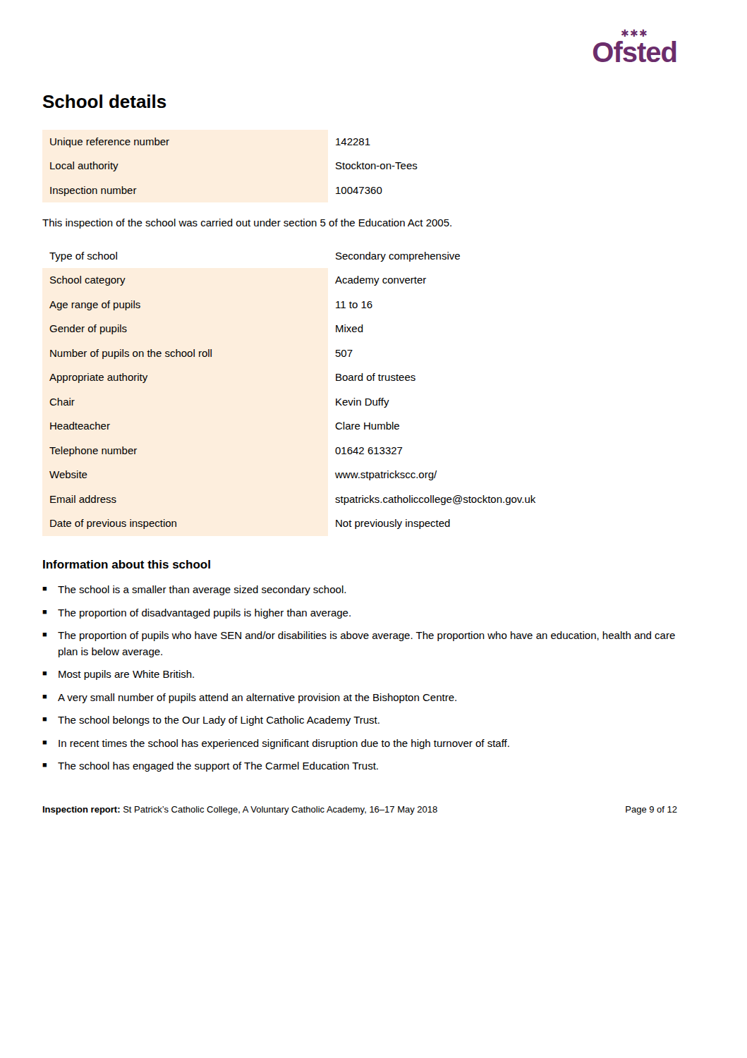✱✱✱
Ofsted
School details
| Unique reference number | 142281 |
| Local authority | Stockton-on-Tees |
| Inspection number | 10047360 |
This inspection of the school was carried out under section 5 of the Education Act 2005.
| Type of school | Secondary comprehensive |
| School category | Academy converter |
| Age range of pupils | 11 to 16 |
| Gender of pupils | Mixed |
| Number of pupils on the school roll | 507 |
| Appropriate authority | Board of trustees |
| Chair | Kevin Duffy |
| Headteacher | Clare Humble |
| Telephone number | 01642 613327 |
| Website | www.stpatrickscc.org/ |
| Email address | stpatricks.catholiccollege@stockton.gov.uk |
| Date of previous inspection | Not previously inspected |
Information about this school
The school is a smaller than average sized secondary school.
The proportion of disadvantaged pupils is higher than average.
The proportion of pupils who have SEN and/or disabilities is above average. The proportion who have an education, health and care plan is below average.
Most pupils are White British.
A very small number of pupils attend an alternative provision at the Bishopton Centre.
The school belongs to the Our Lady of Light Catholic Academy Trust.
In recent times the school has experienced significant disruption due to the high turnover of staff.
The school has engaged the support of The Carmel Education Trust.
Inspection report: St Patrick’s Catholic College, A Voluntary Catholic Academy, 16–17 May 2018
Page 9 of 12